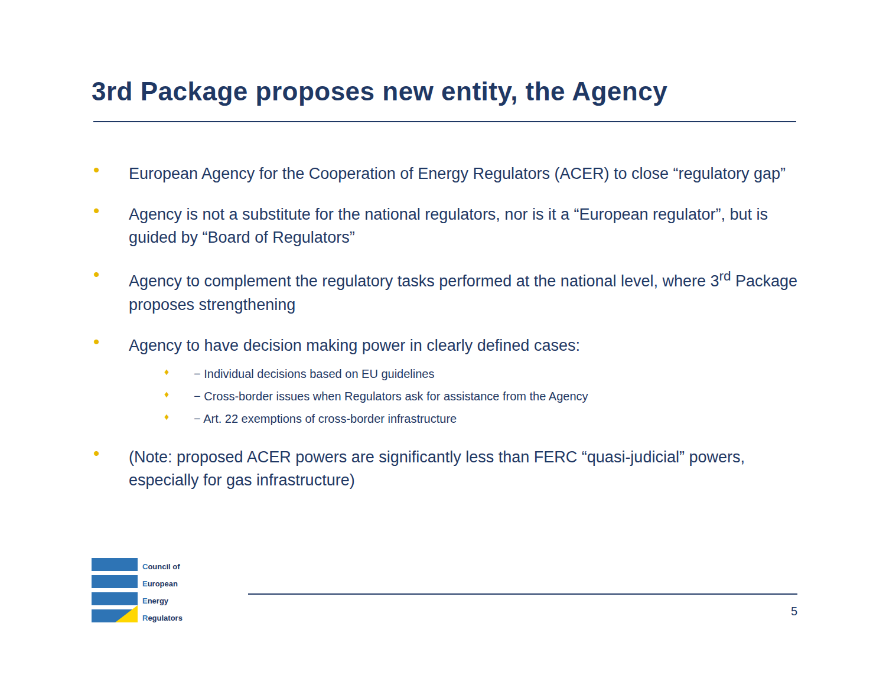3rd Package proposes new entity, the Agency
European Agency for the Cooperation of Energy Regulators (ACER) to close “regulatory gap”
Agency is not a substitute for the national regulators, nor is it a “European regulator”, but is guided by “Board of Regulators”
Agency to complement the regulatory tasks performed at the national level, where 3rd Package proposes strengthening
Agency to have decision making power in clearly defined cases:
− Individual decisions based on EU guidelines
− Cross-border issues when Regulators ask for assistance from the Agency
− Art. 22 exemptions of cross-border infrastructure
(Note: proposed ACER powers are significantly less than FERC “quasi-judicial” powers, especially for gas infrastructure)
5
Council of
European
Energy
Regulators